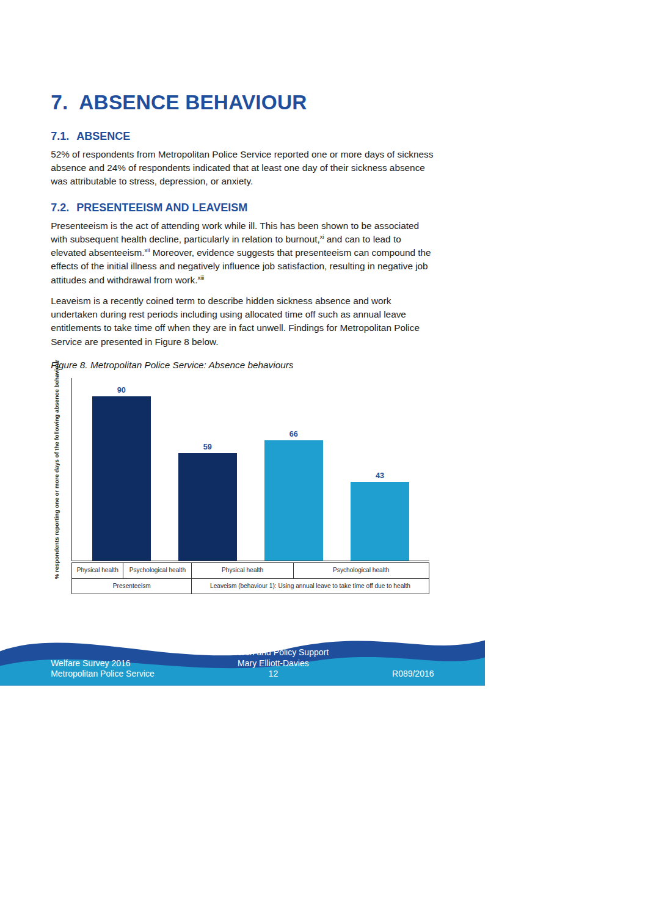7. ABSENCE BEHAVIOUR
7.1. ABSENCE
52% of respondents from Metropolitan Police Service reported one or more days of sickness absence and 24% of respondents indicated that at least one day of their sickness absence was attributable to stress, depression, or anxiety.
7.2. PRESENTEEISM AND LEAVEISM
Presenteeism is the act of attending work while ill. This has been shown to be associated with subsequent health decline, particularly in relation to burnout,xi and can to lead to elevated absenteeism.xii Moreover, evidence suggests that presenteeism can compound the effects of the initial illness and negatively influence job satisfaction, resulting in negative job attitudes and withdrawal from work.xiii
Leaveism is a recently coined term to describe hidden sickness absence and work undertaken during rest periods including using allocated time off such as annual leave entitlements to take time off when they are in fact unwell. Findings for Metropolitan Police Service are presented in Figure 8 below.
Figure 8. Metropolitan Police Service: Absence behaviours
% respondents reporting one or more days of the following absence behaviour
90
59
66
43
| Physical health | Psychological health | Physical health | Psychological health |
| Presenteeism | Leaveism (behaviour 1): Using annual leave to take time off due to health |
Welfare Survey 2016
Metropolitan Police Service
Research and Policy Support
Mary Elliott-Davies
12
R089/2016